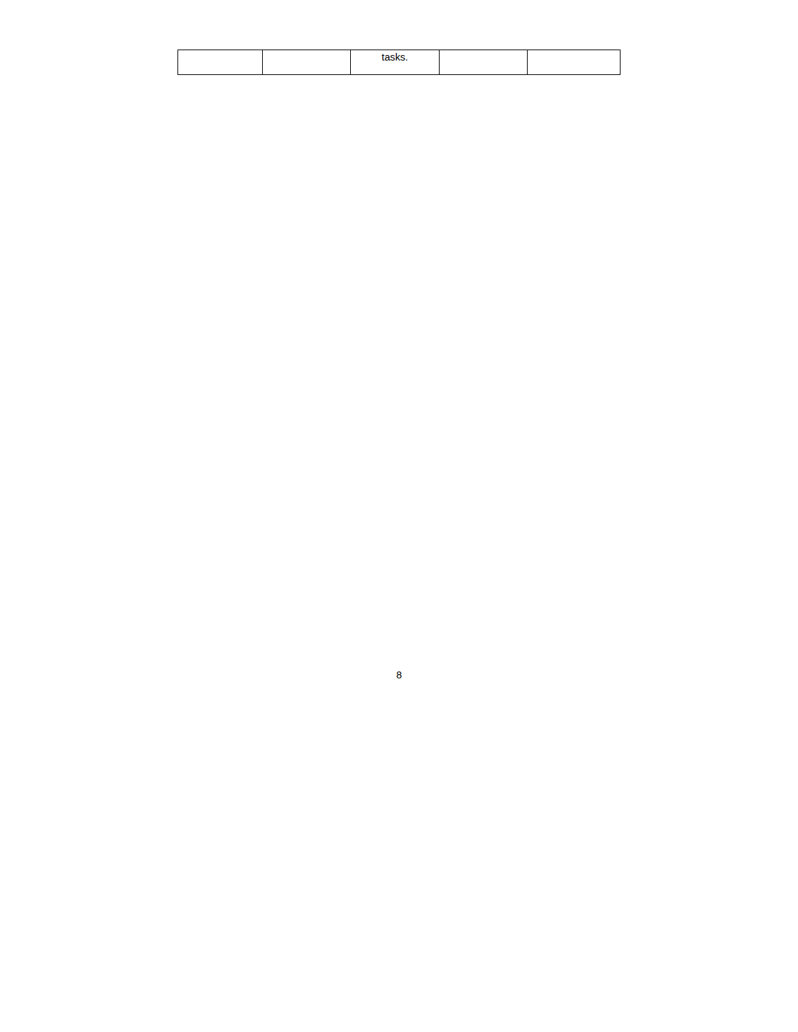| | | tasks. | | |
8